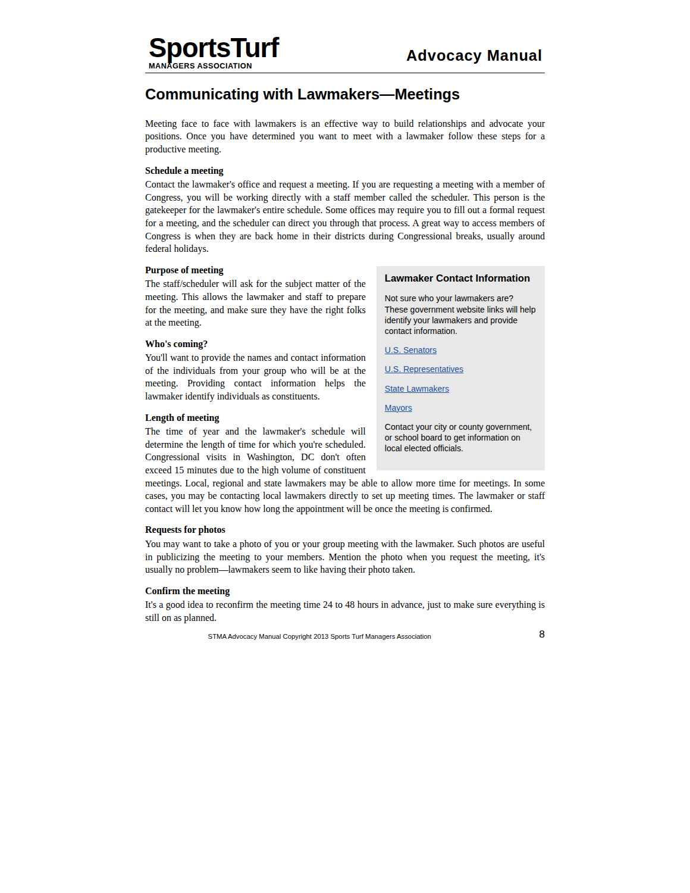SportsTurf
MANAGERS ASSOCIATION
Advocacy Manual
Communicating with Lawmakers—Meetings
Meeting face to face with lawmakers is an effective way to build relationships and advocate your positions. Once you have determined you want to meet with a lawmaker follow these steps for a productive meeting.
Schedule a meeting
Contact the lawmaker's office and request a meeting. If you are requesting a meeting with a member of Congress, you will be working directly with a staff member called the scheduler. This person is the gatekeeper for the lawmaker's entire schedule. Some offices may require you to fill out a formal request for a meeting, and the scheduler can direct you through that process. A great way to access members of Congress is when they are back home in their districts during Congressional breaks, usually around federal holidays.
Lawmaker Contact Information
Not sure who your lawmakers are? These government website links will help identify your lawmakers and provide contact information.
U.S. Senators U.S. Representatives State Lawmakers Mayors
Contact your city or county government, or school board to get information on local elected officials.
Purpose of meeting
The staff/scheduler will ask for the subject matter of the meeting. This allows the lawmaker and staff to prepare for the meeting, and make sure they have the right folks at the meeting.
Who's coming?
You'll want to provide the names and contact information of the individuals from your group who will be at the meeting. Providing contact information helps the lawmaker identify individuals as constituents.
Length of meeting
The time of year and the lawmaker's schedule will determine the length of time for which you're scheduled. Congressional visits in Washington, DC don't often exceed 15 minutes due to the high volume of constituent meetings. Local, regional and state lawmakers may be able to allow more time for meetings. In some cases, you may be contacting local lawmakers directly to set up meeting times. The lawmaker or staff contact will let you know how long the appointment will be once the meeting is confirmed.
Requests for photos
You may want to take a photo of you or your group meeting with the lawmaker. Such photos are useful in publicizing the meeting to your members. Mention the photo when you request the meeting, it's usually no problem—lawmakers seem to like having their photo taken.
Confirm the meeting
It's a good idea to reconfirm the meeting time 24 to 48 hours in advance, just to make sure everything is still on as planned.
STMA Advocacy Manual Copyright 2013 Sports Turf Managers Association
8